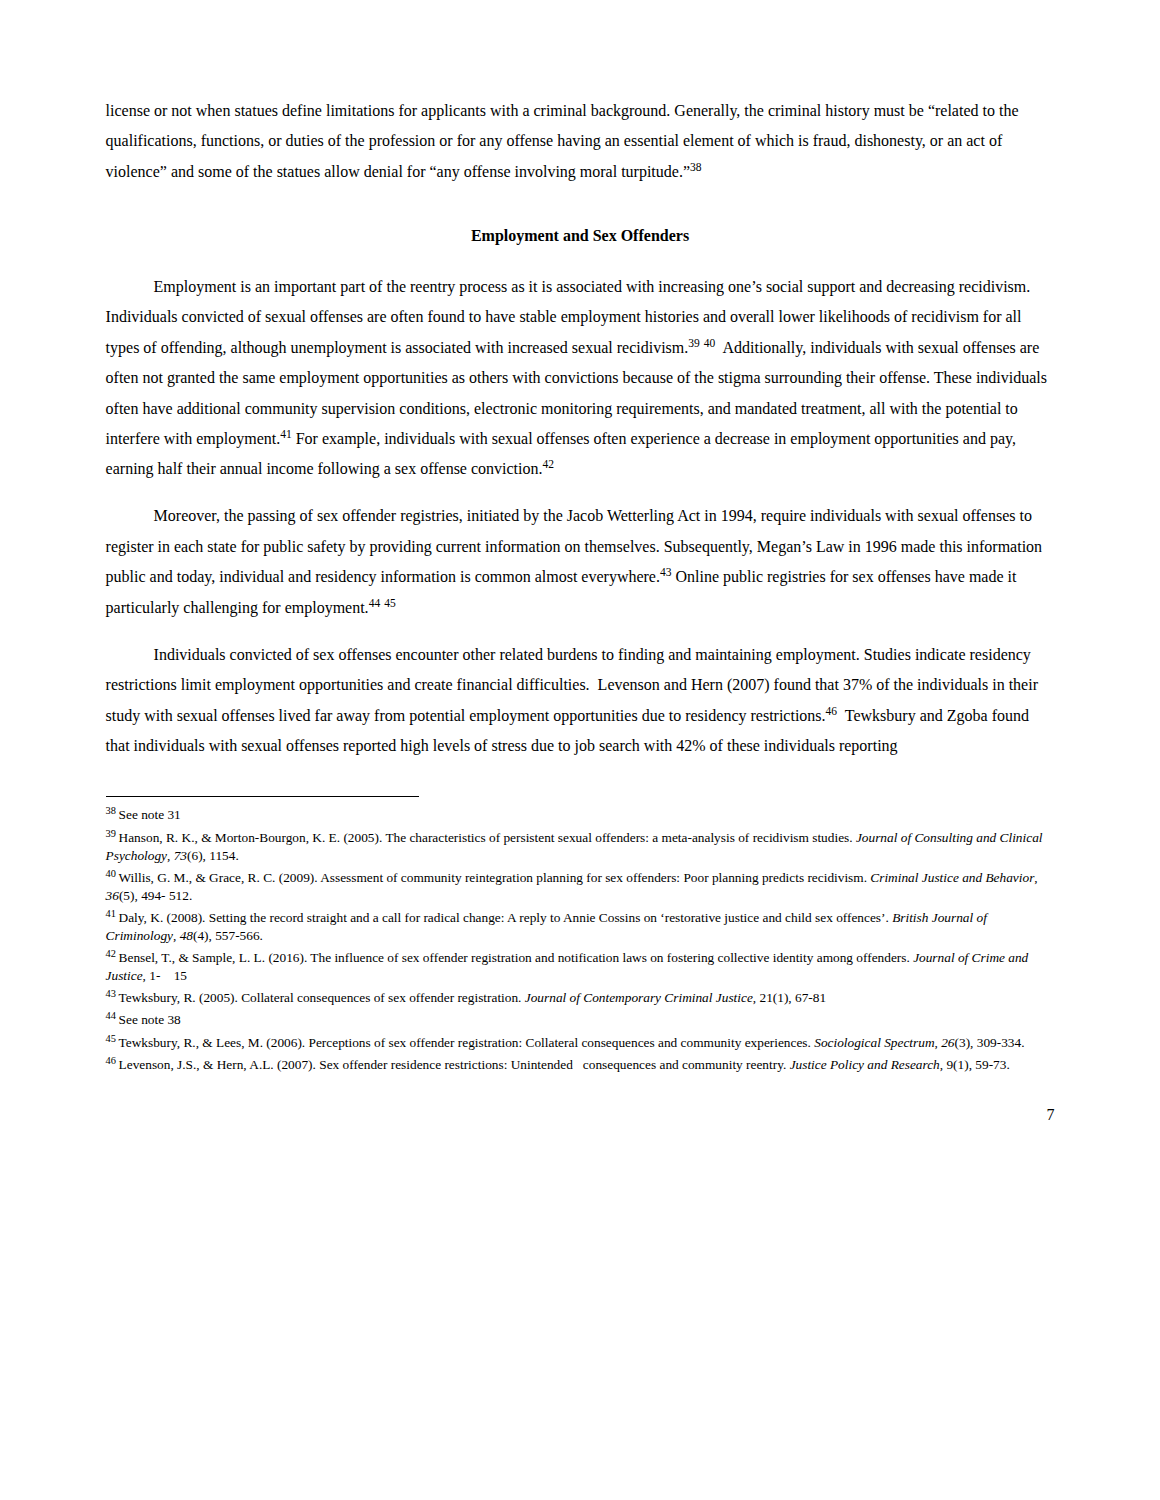license or not when statues define limitations for applicants with a criminal background. Generally, the criminal history must be “related to the qualifications, functions, or duties of the profession or for any offense having an essential element of which is fraud, dishonesty, or an act of violence” and some of the statues allow denial for “any offense involving moral turpitude.”38
Employment and Sex Offenders
Employment is an important part of the reentry process as it is associated with increasing one’s social support and decreasing recidivism. Individuals convicted of sexual offenses are often found to have stable employment histories and overall lower likelihoods of recidivism for all types of offending, although unemployment is associated with increased sexual recidivism.39 40 Additionally, individuals with sexual offenses are often not granted the same employment opportunities as others with convictions because of the stigma surrounding their offense. These individuals often have additional community supervision conditions, electronic monitoring requirements, and mandated treatment, all with the potential to interfere with employment.41 For example, individuals with sexual offenses often experience a decrease in employment opportunities and pay, earning half their annual income following a sex offense conviction.42
Moreover, the passing of sex offender registries, initiated by the Jacob Wetterling Act in 1994, require individuals with sexual offenses to register in each state for public safety by providing current information on themselves. Subsequently, Megan’s Law in 1996 made this information public and today, individual and residency information is common almost everywhere.43 Online public registries for sex offenses have made it particularly challenging for employment.44 45
Individuals convicted of sex offenses encounter other related burdens to finding and maintaining employment. Studies indicate residency restrictions limit employment opportunities and create financial difficulties. Levenson and Hern (2007) found that 37% of the individuals in their study with sexual offenses lived far away from potential employment opportunities due to residency restrictions.46 Tewksbury and Zgoba found that individuals with sexual offenses reported high levels of stress due to job search with 42% of these individuals reporting
38 See note 31
39 Hanson, R. K., & Morton-Bourgon, K. E. (2005). The characteristics of persistent sexual offenders: a meta-analysis of recidivism studies. Journal of Consulting and Clinical Psychology, 73(6), 1154.
40 Willis, G. M., & Grace, R. C. (2009). Assessment of community reintegration planning for sex offenders: Poor planning predicts recidivism. Criminal Justice and Behavior, 36(5), 494- 512.
41 Daly, K. (2008). Setting the record straight and a call for radical change: A reply to Annie Cossins on ‘restorative justice and child sex offences’. British Journal of Criminology, 48(4), 557-566.
42 Bensel, T., & Sample, L. L. (2016). The influence of sex offender registration and notification laws on fostering collective identity among offenders. Journal of Crime and Justice, 1- 15
43 Tewksbury, R. (2005). Collateral consequences of sex offender registration. Journal of Contemporary Criminal Justice, 21(1), 67-81
44 See note 38
45 Tewksbury, R., & Lees, M. (2006). Perceptions of sex offender registration: Collateral consequences and community experiences. Sociological Spectrum, 26(3), 309-334.
46 Levenson, J.S., & Hern, A.L. (2007). Sex offender residence restrictions: Unintended consequences and community reentry. Justice Policy and Research, 9(1), 59-73.
7